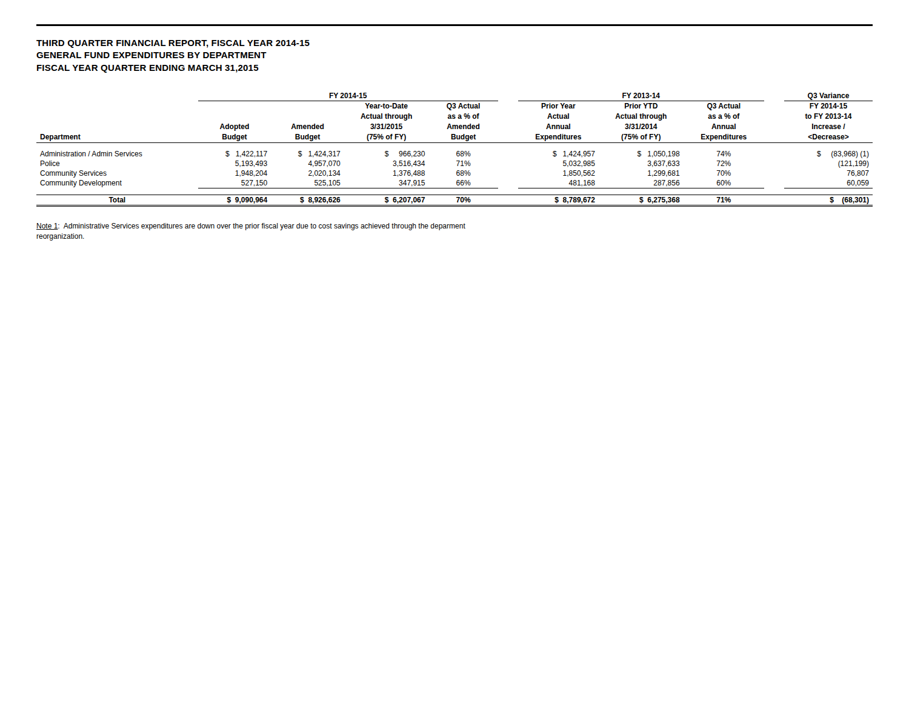THIRD QUARTER FINANCIAL REPORT, FISCAL YEAR 2014-15
GENERAL FUND EXPENDITURES BY DEPARTMENT
FISCAL YEAR QUARTER ENDING MARCH 31,2015
| | FY 2014-15 | | FY 2013-14 | | Q3 Variance |
| | | | Year-to-Date | Q3 Actual | | Prior Year | Prior YTD | Q3 Actual | | FY 2014-15 |
| | | | Actual through | as a % of | | Actual | Actual through | as a % of | | to FY 2013-14 |
| | Adopted | Amended | 3/31/2015 | Amended | | Annual | 3/31/2014 | Annual | | Increase / |
| Department | Budget | Budget | (75% of FY) | Budget | | Expenditures | (75% of FY) | Expenditures | | <Decrease> |
| Administration / Admin Services | $ 1,422,117 | $ 1,424,317 | $ 966,230 | 68% | | $ 1,424,957 | $ 1,050,198 | 74% | | $ (83,968) (1) |
| Police | 5,193,493 | 4,957,070 | 3,516,434 | 71% | | 5,032,985 | 3,637,633 | 72% | | (121,199) |
| Community Services | 1,948,204 | 2,020,134 | 1,376,488 | 68% | | 1,850,562 | 1,299,681 | 70% | | 76,807 |
| Community Development | 527,150 | 525,105 | 347,915 | 66% | | 481,168 | 287,856 | 60% | | 60,059 |
| Total | $ 9,090,964 | $ 8,926,626 | $ 6,207,067 | 70% | | $ 8,789,672 | $ 6,275,368 | 71% | | $ (68,301) |
Note 1: Administrative Services expenditures are down over the prior fiscal year due to cost savings achieved through the deparment
reorganization.